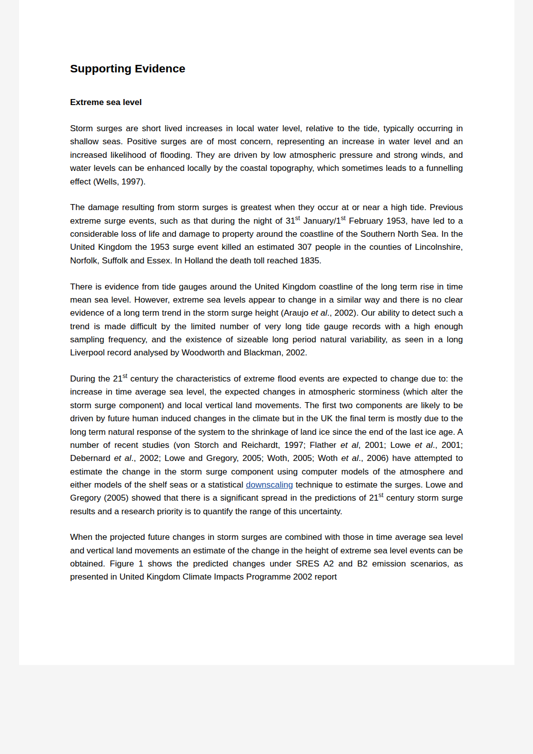Supporting Evidence
Extreme sea level
Storm surges are short lived increases in local water level, relative to the tide, typically occurring in shallow seas. Positive surges are of most concern, representing an increase in water level and an increased likelihood of flooding. They are driven by low atmospheric pressure and strong winds, and water levels can be enhanced locally by the coastal topography, which sometimes leads to a funnelling effect (Wells, 1997).
The damage resulting from storm surges is greatest when they occur at or near a high tide. Previous extreme surge events, such as that during the night of 31st January/1st February 1953, have led to a considerable loss of life and damage to property around the coastline of the Southern North Sea. In the United Kingdom the 1953 surge event killed an estimated 307 people in the counties of Lincolnshire, Norfolk, Suffolk and Essex. In Holland the death toll reached 1835.
There is evidence from tide gauges around the United Kingdom coastline of the long term rise in time mean sea level. However, extreme sea levels appear to change in a similar way and there is no clear evidence of a long term trend in the storm surge height (Araujo et al., 2002). Our ability to detect such a trend is made difficult by the limited number of very long tide gauge records with a high enough sampling frequency, and the existence of sizeable long period natural variability, as seen in a long Liverpool record analysed by Woodworth and Blackman, 2002.
During the 21st century the characteristics of extreme flood events are expected to change due to: the increase in time average sea level, the expected changes in atmospheric storminess (which alter the storm surge component) and local vertical land movements. The first two components are likely to be driven by future human induced changes in the climate but in the UK the final term is mostly due to the long term natural response of the system to the shrinkage of land ice since the end of the last ice age. A number of recent studies (von Storch and Reichardt, 1997; Flather et al, 2001; Lowe et al., 2001; Debernard et al., 2002; Lowe and Gregory, 2005; Woth, 2005; Woth et al., 2006) have attempted to estimate the change in the storm surge component using computer models of the atmosphere and either models of the shelf seas or a statistical downscaling technique to estimate the surges. Lowe and Gregory (2005) showed that there is a significant spread in the predictions of 21st century storm surge results and a research priority is to quantify the range of this uncertainty.
When the projected future changes in storm surges are combined with those in time average sea level and vertical land movements an estimate of the change in the height of extreme sea level events can be obtained. Figure 1 shows the predicted changes under SRES A2 and B2 emission scenarios, as presented in United Kingdom Climate Impacts Programme 2002 report